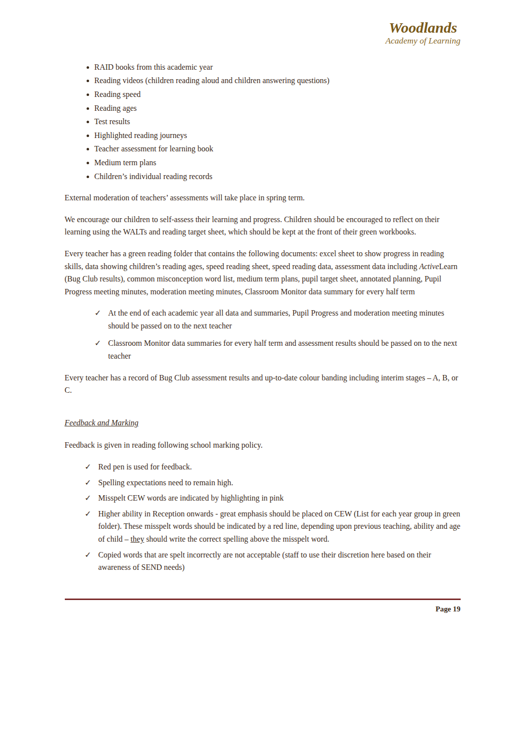Woodlands
Academy of Learning
RAID books from this academic year
Reading videos (children reading aloud and children answering questions)
Reading speed
Reading ages
Test results
Highlighted reading journeys
Teacher assessment for learning book
Medium term plans
Children’s individual reading records
External moderation of teachers’ assessments will take place in spring term.
We encourage our children to self-assess their learning and progress. Children should be encouraged to reflect on their learning using the WALTs and reading target sheet, which should be kept at the front of their green workbooks.
Every teacher has a green reading folder that contains the following documents: excel sheet to show progress in reading skills, data showing children’s reading ages, speed reading sheet, speed reading data, assessment data including Active Learn (Bug Club results), common misconception word list, medium term plans, pupil target sheet, annotated planning, Pupil Progress meeting minutes, moderation meeting minutes, Classroom Monitor data summary for every half term
At the end of each academic year all data and summaries, Pupil Progress and moderation meeting minutes should be passed on to the next teacher
Classroom Monitor data summaries for every half term and assessment results should be passed on to the next teacher
Every teacher has a record of Bug Club assessment results and up-to-date colour banding including interim stages – A, B, or C.
Feedback and Marking
Feedback is given in reading following school marking policy.
Red pen is used for feedback.
Spelling expectations need to remain high.
Misspelt CEW words are indicated by highlighting in pink
Higher ability in Reception onwards - great emphasis should be placed on CEW (List for each year group in green folder). These misspelt words should be indicated by a red line, depending upon previous teaching, ability and age of child – they should write the correct spelling above the misspelt word.
Copied words that are spelt incorrectly are not acceptable (staff to use their discretion here based on their awareness of SEND needs)
Page 19